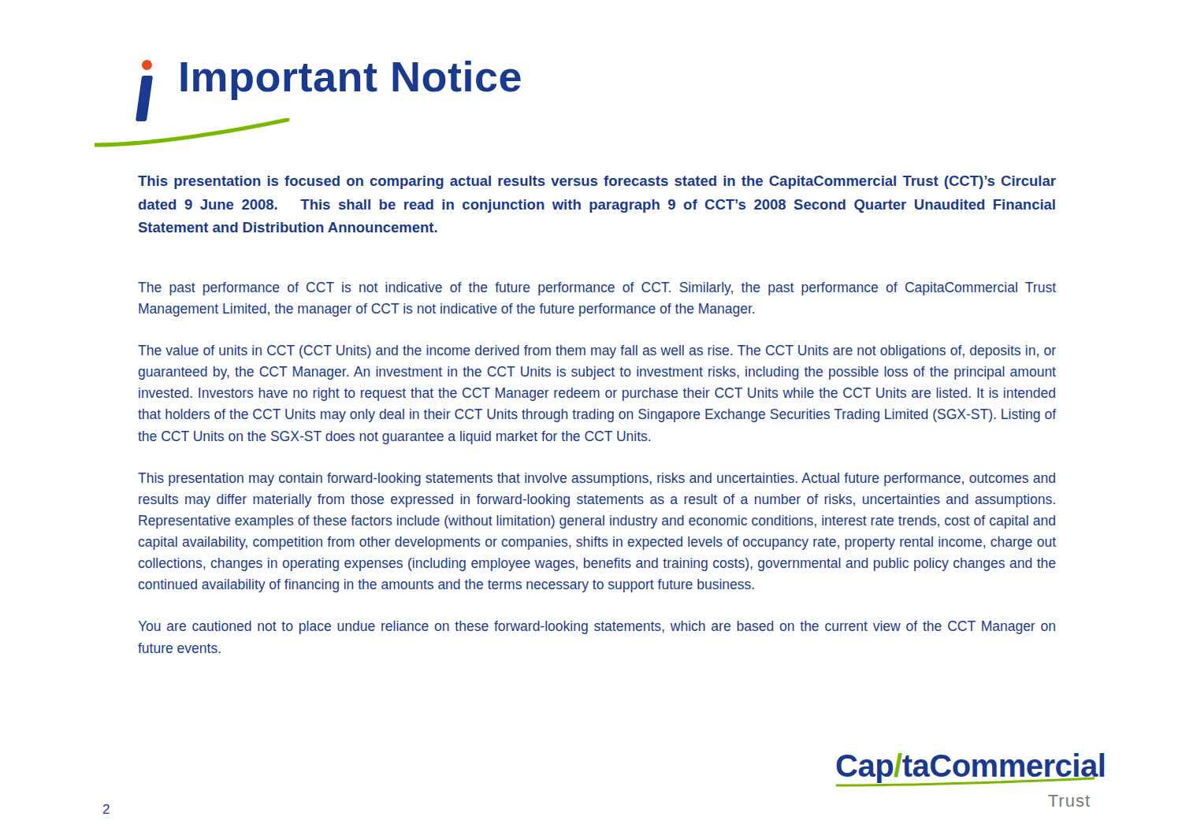Important Notice
This presentation is focused on comparing actual results versus forecasts stated in the CapitaCommercial Trust (CCT)’s Circular dated 9 June 2008. This shall be read in conjunction with paragraph 9 of CCT’s 2008 Second Quarter Unaudited Financial Statement and Distribution Announcement.
The past performance of CCT is not indicative of the future performance of CCT. Similarly, the past performance of CapitaCommercial Trust Management Limited, the manager of CCT is not indicative of the future performance of the Manager.
The value of units in CCT (CCT Units) and the income derived from them may fall as well as rise. The CCT Units are not obligations of, deposits in, or guaranteed by, the CCT Manager. An investment in the CCT Units is subject to investment risks, including the possible loss of the principal amount invested. Investors have no right to request that the CCT Manager redeem or purchase their CCT Units while the CCT Units are listed. It is intended that holders of the CCT Units may only deal in their CCT Units through trading on Singapore Exchange Securities Trading Limited (SGX-ST). Listing of the CCT Units on the SGX-ST does not guarantee a liquid market for the CCT Units.
This presentation may contain forward-looking statements that involve assumptions, risks and uncertainties. Actual future performance, outcomes and results may differ materially from those expressed in forward-looking statements as a result of a number of risks, uncertainties and assumptions. Representative examples of these factors include (without limitation) general industry and economic conditions, interest rate trends, cost of capital and capital availability, competition from other developments or companies, shifts in expected levels of occupancy rate, property rental income, charge out collections, changes in operating expenses (including employee wages, benefits and training costs), governmental and public policy changes and the continued availability of financing in the amounts and the terms necessary to support future business.
You are cautioned not to place undue reliance on these forward-looking statements, which are based on the current view of the CCT Manager on future events.
2
Cap/taCommercial
Trust